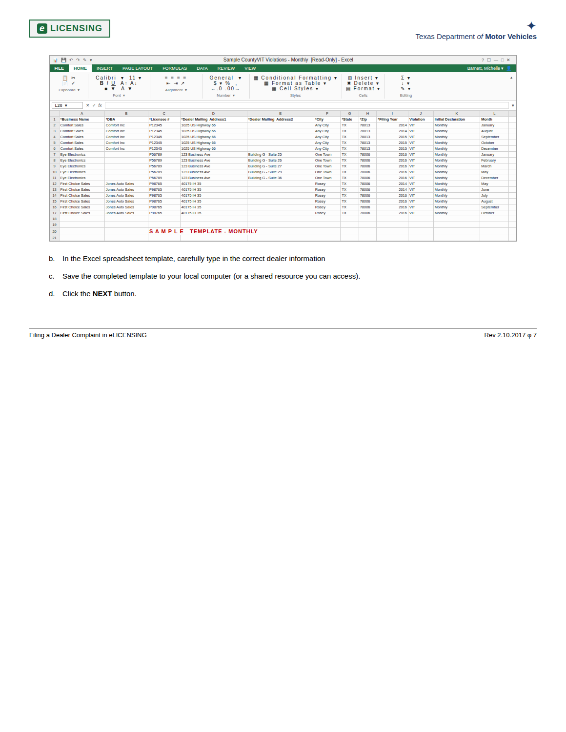e LICENSING
✦
Texas Department of Motor Vehicles
📊💾↶↷✎▾
Sample CountyVIT Violations - Monthly [Read-Only] - Excel
?☐—□✕
FILE
HOME
INSERT
PAGE LAYOUT
FORMULAS
DATA
REVIEW
VIEW
Barnett, Michelle ▾ 👤
📋 ✂
📄 ✓
Clipboard ▾
Calibri ▾ 11 ▾
B I U A↑ A↓
■ ▼ A ▼
Font ▾
≡ ≡ ≡ ≡
⇤ ⇥ ↗
Alignment ▾
General ▾
$ ▾ % ,
←.0 .00→
Number ▾
▦ Conditional Formatting ▾
▦ Format as Table ▾
▦ Cell Styles ▾
Styles
⊞ Insert ▾
✖ Delete ▾
▤ Format ▾
Cells
Σ ▾
↓ ▾
✎ ▾
Editing
▴
L28 ▾
✕ ✓ fx
▾
| | A | B | C | D | E | F | G | H | I | J | K | L | |
| --- | --- | --- | --- | --- | --- | --- | --- | --- | --- | --- | --- | --- | --- |
| 1 | *Business Name | *DBA | *Licensee # | *Dealer Mailing Address1 | *Dealer Mailing Address2 | *City | *State | *Zip | *Filing Year | Violation | Initial Declaration | Month | |
| 2 | Comfort Sales | Comfort Inc | P12345 | 1025 US Highway 66 | | Any City | TX | 78013 | 2014 | VIT | Monthly | January | |
| 3 | Comfort Sales | Comfort Inc | P12345 | 1025 US Highway 66 | | Any City | TX | 78013 | 2014 | VIT | Monthly | August | |
| 4 | Comfort Sales | Comfort Inc | P12345 | 1025 US Highway 66 | | Any City | TX | 78013 | 2015 | VIT | Monthly | September | |
| 5 | Comfort Sales | Comfort Inc | P12345 | 1025 US Highway 66 | | Any City | TX | 78013 | 2015 | VIT | Monthly | October | |
| 6 | Comfort Sales | Comfort Inc | P12345 | 1025 US Highway 66 | | Any City | TX | 78013 | 2015 | VIT | Monthly | December | |
| 7 | Eye Electronics | | P56789 | 123 Business Ave | Building G - Suite 25 | One Town | TX | 78006 | 2016 | VIT | Monthly | January | |
| 8 | Eye Electronics | | P56789 | 123 Business Ave | Building G - Suite 26 | One Town | TX | 78006 | 2016 | VIT | Monthly | February | |
| 9 | Eye Electronics | | P56789 | 123 Business Ave | Building G - Suite 27 | One Town | TX | 78006 | 2016 | VIT | Monthly | March | |
| 10 | Eye Electronics | | P56789 | 123 Business Ave | Building G - Suite 29 | One Town | TX | 78006 | 2016 | VIT | Monthly | May | |
| 11 | Eye Electronics | | P56789 | 123 Business Ave | Building G - Suite 36 | One Town | TX | 78006 | 2016 | VIT | Monthly | December | |
| 12 | First Choice Sales | Jones Auto Sales | P98765 | 40175 IH 35 | | Rosey | TX | 78006 | 2014 | VIT | Monthly | May | |
| 13 | First Choice Sales | Jones Auto Sales | P98765 | 40175 IH 35 | | Rosey | TX | 78006 | 2014 | VIT | Monthly | June | |
| 14 | First Choice Sales | Jones Auto Sales | P98765 | 40175 IH 35 | | Rosey | TX | 78006 | 2016 | VIT | Monthly | July | |
| 15 | First Choice Sales | Jones Auto Sales | P98765 | 40175 IH 35 | | Rosey | TX | 78006 | 2016 | VIT | Monthly | August | |
| 16 | First Choice Sales | Jones Auto Sales | P98765 | 40175 IH 35 | | Rosey | TX | 78006 | 2016 | VIT | Monthly | September | |
| 17 | First Choice Sales | Jones Auto Sales | P98765 | 40175 IH 35 | | Rosey | TX | 78006 | 2016 | VIT | Monthly | October | |
| 18 | | | | | | | | | | | | | |
| 19 | | | | | | | | | | | | | |
| 20 | | | S A M P L E TEMPLATE - MONTHLY | | | | | | | |
| 21 | | | | | | | | | | | | | |
b. In the Excel spreadsheet template, carefully type in the correct dealer information
c. Save the completed template to your local computer (or a shared resource you can access).
d. Click the NEXT button.
Filing a Dealer Complaint in eLICENSING
Rev 2.10.2017 φ 7